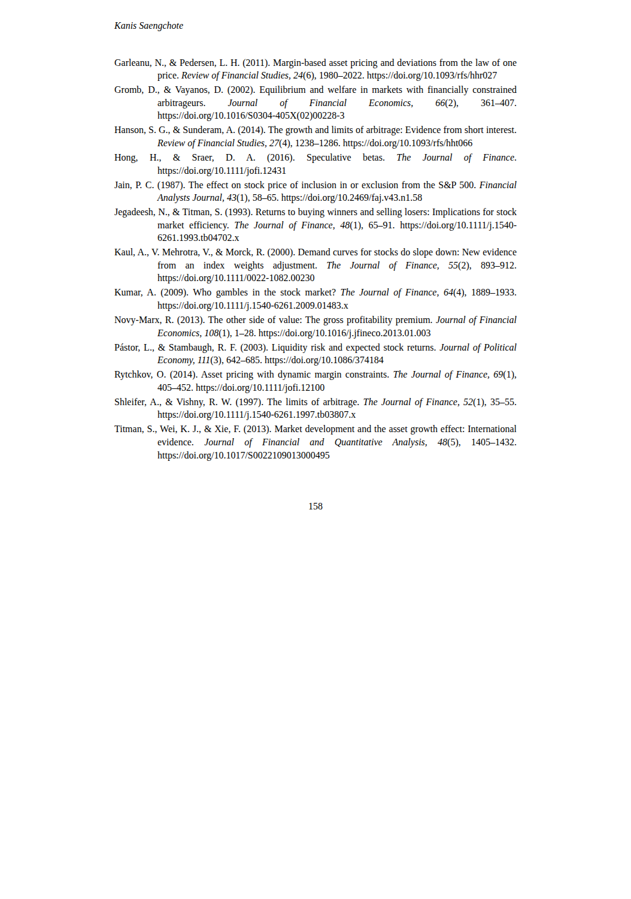Kanis Saengchote
Garleanu, N., & Pedersen, L. H. (2011). Margin-based asset pricing and deviations from the law of one price. Review of Financial Studies, 24(6), 1980–2022. https://doi.org/10.1093/rfs/hhr027
Gromb, D., & Vayanos, D. (2002). Equilibrium and welfare in markets with financially constrained arbitrageurs. Journal of Financial Economics, 66(2), 361–407. https://doi.org/10.1016/S0304-405X(02)00228-3
Hanson, S. G., & Sunderam, A. (2014). The growth and limits of arbitrage: Evidence from short interest. Review of Financial Studies, 27(4), 1238–1286. https://doi.org/10.1093/rfs/hht066
Hong, H., & Sraer, D. A. (2016). Speculative betas. The Journal of Finance. https://doi.org/10.1111/jofi.12431
Jain, P. C. (1987). The effect on stock price of inclusion in or exclusion from the S&P 500. Financial Analysts Journal, 43(1), 58–65. https://doi.org/10.2469/faj.v43.n1.58
Jegadeesh, N., & Titman, S. (1993). Returns to buying winners and selling losers: Implications for stock market efficiency. The Journal of Finance, 48(1), 65–91. https://doi.org/10.1111/j.1540-6261.1993.tb04702.x
Kaul, A., V. Mehrotra, V., & Morck, R. (2000). Demand curves for stocks do slope down: New evidence from an index weights adjustment. The Journal of Finance, 55(2), 893–912. https://doi.org/10.1111/0022-1082.00230
Kumar, A. (2009). Who gambles in the stock market? The Journal of Finance, 64(4), 1889–1933. https://doi.org/10.1111/j.1540-6261.2009.01483.x
Novy-Marx, R. (2013). The other side of value: The gross profitability premium. Journal of Financial Economics, 108(1), 1–28. https://doi.org/10.1016/j.jfineco.2013.01.003
Pástor, L., & Stambaugh, R. F. (2003). Liquidity risk and expected stock returns. Journal of Political Economy, 111(3), 642–685. https://doi.org/10.1086/374184
Rytchkov, O. (2014). Asset pricing with dynamic margin constraints. The Journal of Finance, 69(1), 405–452. https://doi.org/10.1111/jofi.12100
Shleifer, A., & Vishny, R. W. (1997). The limits of arbitrage. The Journal of Finance, 52(1), 35–55. https://doi.org/10.1111/j.1540-6261.1997.tb03807.x
Titman, S., Wei, K. J., & Xie, F. (2013). Market development and the asset growth effect: International evidence. Journal of Financial and Quantitative Analysis, 48(5), 1405–1432. https://doi.org/10.1017/S0022109013000495
158